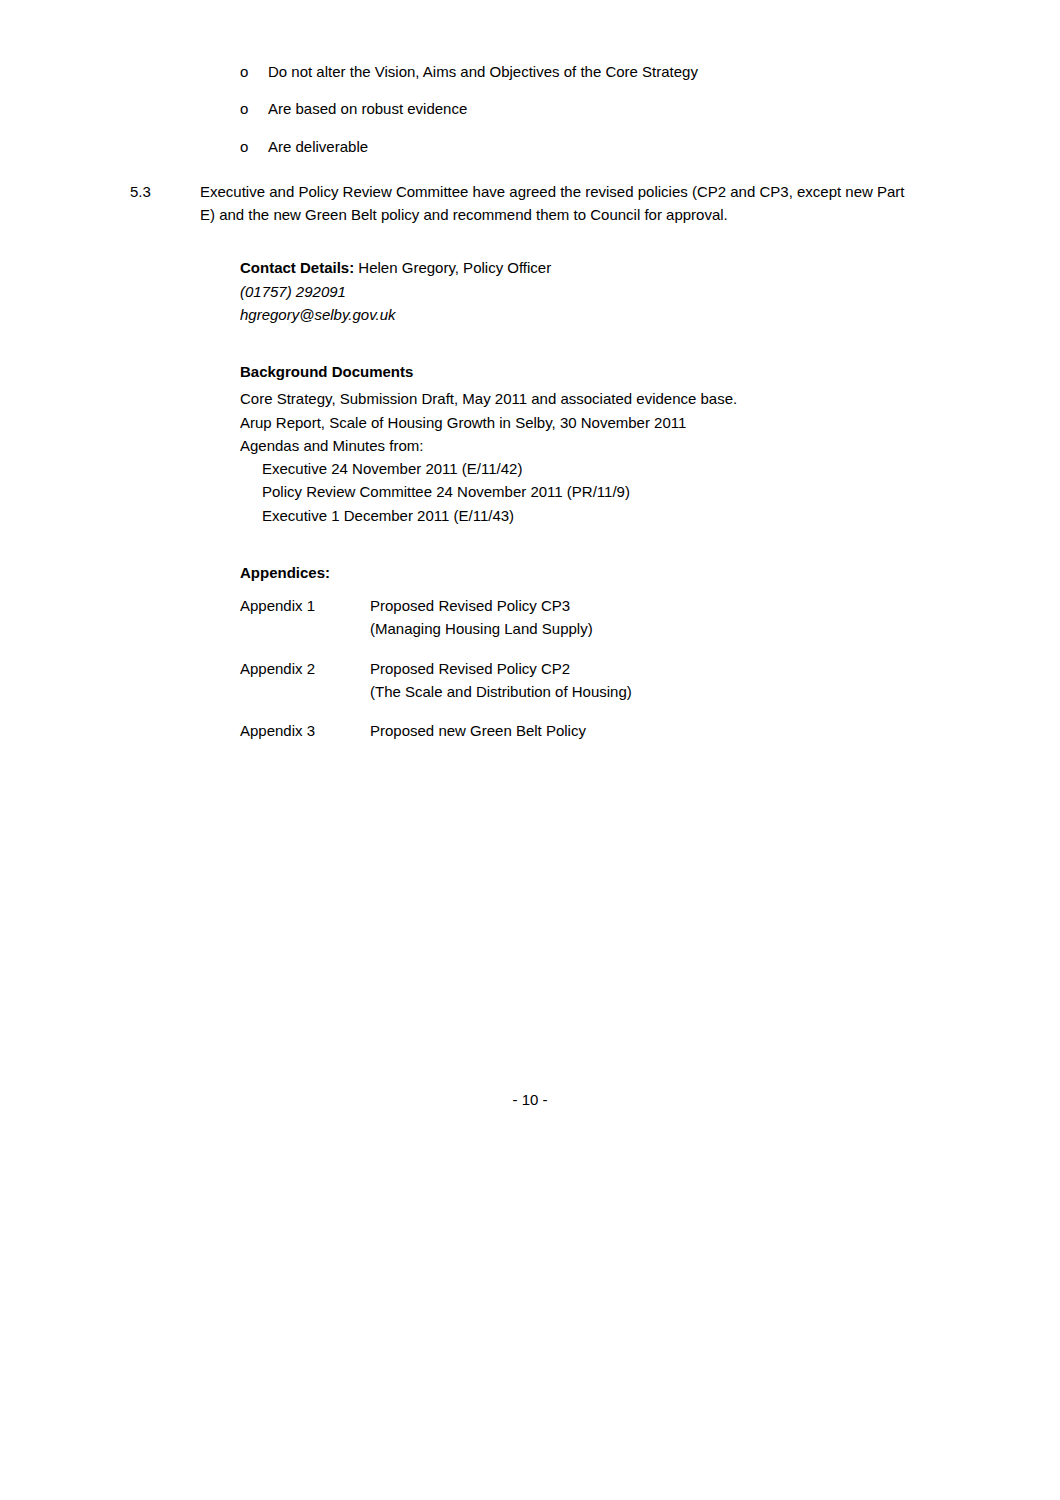Do not alter the Vision, Aims and Objectives of the Core Strategy
Are based on robust evidence
Are deliverable
5.3
Executive and Policy Review Committee have agreed the revised policies (CP2 and CP3, except new Part E) and the new Green Belt policy and recommend them to Council for approval.
Contact Details: Helen Gregory, Policy Officer
(01757) 292091
hgregory@selby.gov.uk
Background Documents
Core Strategy, Submission Draft, May 2011 and associated evidence base.
Arup Report, Scale of Housing Growth in Selby, 30 November 2011
Agendas and Minutes from:
Executive 24 November 2011 (E/11/42)
Policy Review Committee 24 November 2011 (PR/11/9)
Executive 1 December 2011 (E/11/43)
Appendices:
| Appendix 1 | Proposed Revised Policy CP3 (Managing Housing Land Supply) |
| Appendix 2 | Proposed Revised Policy CP2 (The Scale and Distribution of Housing) |
| Appendix 3 | Proposed new Green Belt Policy |
- 10 -